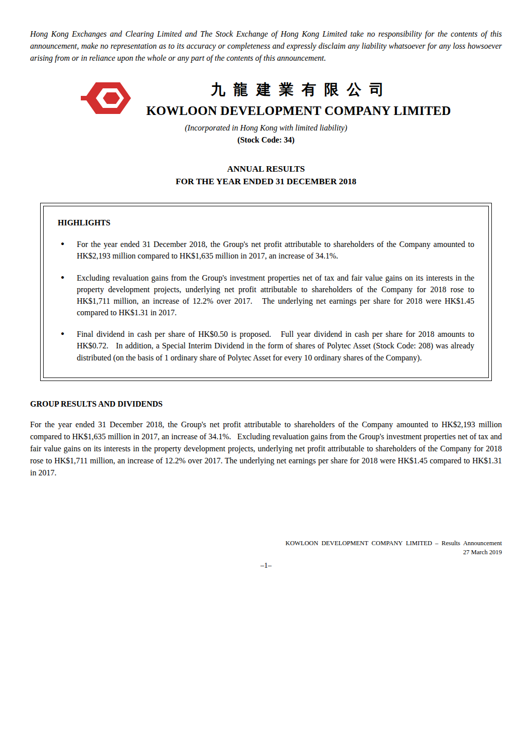Hong Kong Exchanges and Clearing Limited and The Stock Exchange of Hong Kong Limited take no responsibility for the contents of this announcement, make no representation as to its accuracy or completeness and expressly disclaim any liability whatsoever for any loss howsoever arising from or in reliance upon the whole or any part of the contents of this announcement.
九 龍 建 業 有 限 公 司
KOWLOON DEVELOPMENT COMPANY LIMITED
(Incorporated in Hong Kong with limited liability)
(Stock Code: 34)
ANNUAL RESULTS
FOR THE YEAR ENDED 31 DECEMBER 2018
HIGHLIGHTS
For the year ended 31 December 2018, the Group's net profit attributable to shareholders of the Company amounted to HK$2,193 million compared to HK$1,635 million in 2017, an increase of 34.1%.
Excluding revaluation gains from the Group's investment properties net of tax and fair value gains on its interests in the property development projects, underlying net profit attributable to shareholders of the Company for 2018 rose to HK$1,711 million, an increase of 12.2% over 2017. The underlying net earnings per share for 2018 were HK$1.45 compared to HK$1.31 in 2017.
Final dividend in cash per share of HK$0.50 is proposed. Full year dividend in cash per share for 2018 amounts to HK$0.72. In addition, a Special Interim Dividend in the form of shares of Polytec Asset (Stock Code: 208) was already distributed (on the basis of 1 ordinary share of Polytec Asset for every 10 ordinary shares of the Company).
GROUP RESULTS AND DIVIDENDS
For the year ended 31 December 2018, the Group's net profit attributable to shareholders of the Company amounted to HK$2,193 million compared to HK$1,635 million in 2017, an increase of 34.1%. Excluding revaluation gains from the Group's investment properties net of tax and fair value gains on its interests in the property development projects, underlying net profit attributable to shareholders of the Company for 2018 rose to HK$1,711 million, an increase of 12.2% over 2017. The underlying net earnings per share for 2018 were HK$1.45 compared to HK$1.31 in 2017.
KOWLOON DEVELOPMENT COMPANY LIMITED – Results Announcement
27 March 2019
–1–